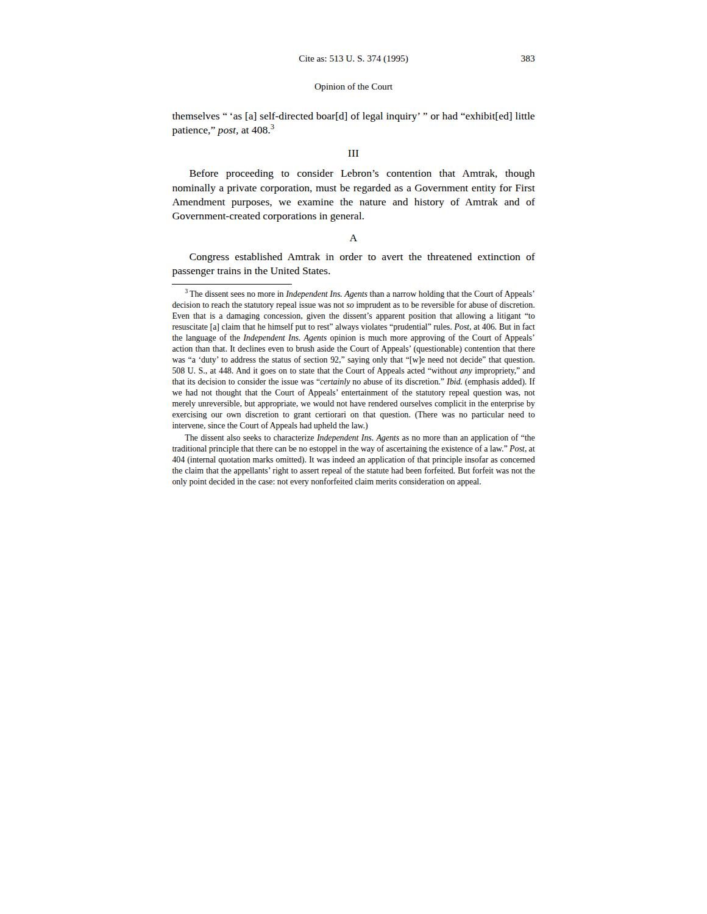Cite as: 513 U. S. 374 (1995) 383
Opinion of the Court
themselves “ ‘as [a] self-directed boar[d] of legal inquiry’ ” or had “exhibit[ed] little patience,” post, at 408.3
III
Before proceeding to consider Lebron’s contention that Amtrak, though nominally a private corporation, must be regarded as a Government entity for First Amendment purposes, we examine the nature and history of Amtrak and of Government-created corporations in general.
A
Congress established Amtrak in order to avert the threatened extinction of passenger trains in the United States.
3 The dissent sees no more in Independent Ins. Agents than a narrow holding that the Court of Appeals’ decision to reach the statutory repeal issue was not so imprudent as to be reversible for abuse of discretion. Even that is a damaging concession, given the dissent’s apparent position that allowing a litigant “to resuscitate [a] claim that he himself put to rest” always violates “prudential” rules. Post, at 406. But in fact the language of the Independent Ins. Agents opinion is much more approving of the Court of Appeals’ action than that. It declines even to brush aside the Court of Appeals’ (questionable) contention that there was “a ‘duty’ to address the status of section 92,” saying only that “[w]e need not decide” that question. 508 U. S., at 448. And it goes on to state that the Court of Appeals acted “without any impropriety,” and that its decision to consider the issue was “certainly no abuse of its discretion.” Ibid. (emphasis added). If we had not thought that the Court of Appeals’ entertainment of the statutory repeal question was, not merely unreversible, but appropriate, we would not have rendered ourselves complicit in the enterprise by exercising our own discretion to grant certiorari on that question. (There was no particular need to intervene, since the Court of Appeals had upheld the law.)
The dissent also seeks to characterize Independent Ins. Agents as no more than an application of “the traditional principle that there can be no estoppel in the way of ascertaining the existence of a law.” Post, at 404 (internal quotation marks omitted). It was indeed an application of that principle insofar as concerned the claim that the appellants’ right to assert repeal of the statute had been forfeited. But forfeit was not the only point decided in the case: not every nonforfeited claim merits consideration on appeal.